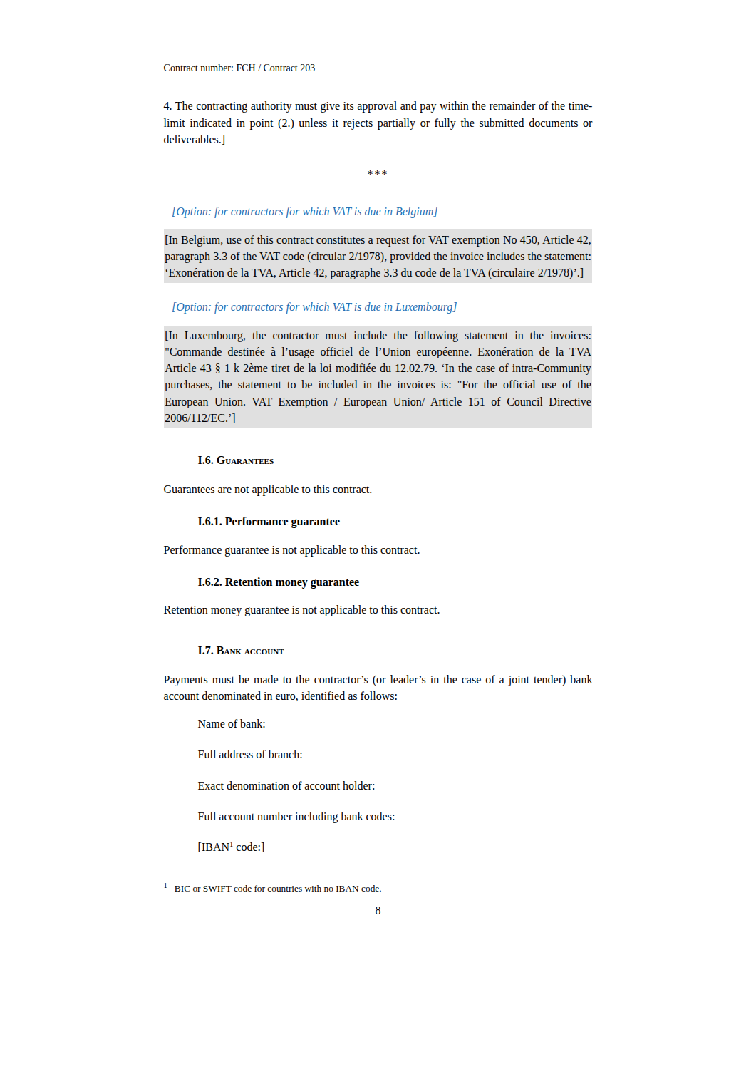Contract number: FCH / Contract 203
4. The contracting authority must give its approval and pay within the remainder of the time-limit indicated in point (2.) unless it rejects partially or fully the submitted documents or deliverables.]
***
[Option: for contractors for which VAT is due in Belgium]
[In Belgium, use of this contract constitutes a request for VAT exemption No 450, Article 42, paragraph 3.3 of the VAT code (circular 2/1978), provided the invoice includes the statement: ‘Exonération de la TVA, Article 42, paragraphe 3.3 du code de la TVA (circulaire 2/1978)’.]
[Option: for contractors for which VAT is due in Luxembourg]
[In Luxembourg, the contractor must include the following statement in the invoices: "Commande destinée à l’usage officiel de l’Union européenne. Exonération de la TVA Article 43 § 1 k 2ème tiret de la loi modifiée du 12.02.79. ‘In the case of intra-Community purchases, the statement to be included in the invoices is: "For the official use of the European Union. VAT Exemption / European Union/ Article 151 of Council Directive 2006/112/EC.’]
I.6. Guarantees
Guarantees are not applicable to this contract.
I.6.1. Performance guarantee
Performance guarantee is not applicable to this contract.
I.6.2. Retention money guarantee
Retention money guarantee is not applicable to this contract.
I.7. Bank account
Payments must be made to the contractor’s (or leader’s in the case of a joint tender) bank account denominated in euro, identified as follows:
Name of bank:
Full address of branch:
Exact denomination of account holder:
Full account number including bank codes:
[IBAN1 code:]
1 BIC or SWIFT code for countries with no IBAN code.
8